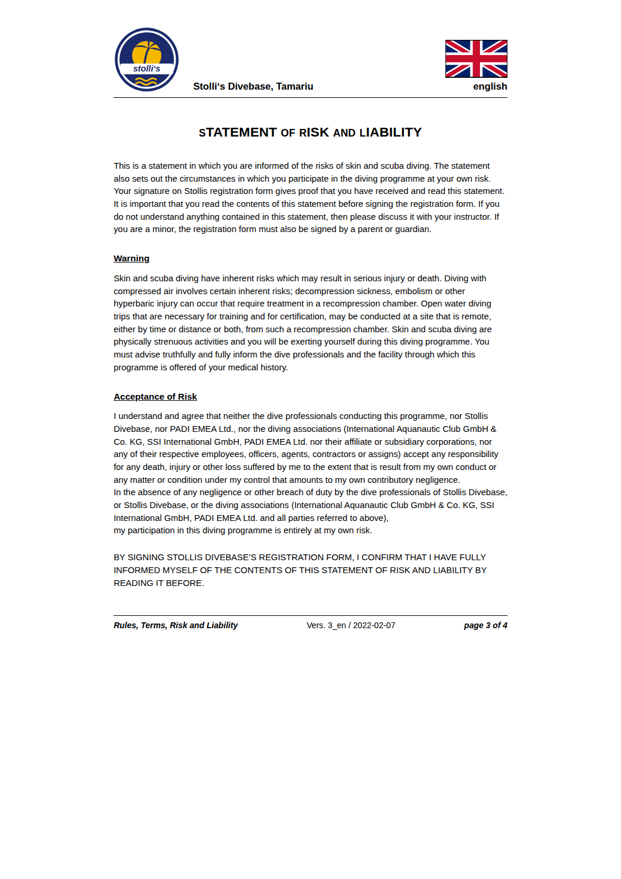stolli‘s
Stolli‘s Divebase, Tamariu
english
STATEMENT OF RISK AND LIABILITY
This is a statement in which you are informed of the risks of skin and scuba diving. The statement also sets out the circumstances in which you participate in the diving programme at your own risk. Your signature on Stollis registration form gives proof that you have received and read this statement. It is important that you read the contents of this statement before signing the registration form. If you do not understand anything contained in this statement, then please discuss it with your instructor. If you are a minor, the registration form must also be signed by a parent or guardian.
Warning
Skin and scuba diving have inherent risks which may result in serious injury or death. Diving with compressed air involves certain inherent risks; decompression sickness, embolism or other hyperbaric injury can occur that require treatment in a recompression chamber. Open water diving trips that are necessary for training and for certification, may be conducted at a site that is remote, either by time or distance or both, from such a recompression chamber. Skin and scuba diving are physically strenuous activities and you will be exerting yourself during this diving programme. You must advise truthfully and fully inform the dive professionals and the facility through which this programme is offered of your medical history.
Acceptance of Risk
I understand and agree that neither the dive professionals conducting this programme, nor Stollis Divebase, nor PADI EMEA Ltd., nor the diving associations (International Aquanautic Club GmbH & Co. KG, SSI International GmbH, PADI EMEA Ltd. nor their affiliate or subsidiary corporations, nor any of their respective employees, officers, agents, contractors or assigns) accept any responsibility for any death, injury or other loss suffered by me to the extent that is result from my own conduct or any matter or condition under my control that amounts to my own contributory negligence.
In the absence of any negligence or other breach of duty by the dive professionals of Stollis Divebase, or Stollis Divebase, or the diving associations (International Aquanautic Club GmbH & Co. KG, SSI International GmbH, PADI EMEA Ltd. and all parties referred to above),
my participation in this diving programme is entirely at my own risk.
BY SIGNING STOLLIS DIVEBASE’S REGISTRATION FORM, I CONFIRM THAT I HAVE FULLY INFORMED MYSELF OF THE CONTENTS OF THIS STATEMENT OF RISK AND LIABILITY BY READING IT BEFORE.
Rules, Terms, Risk and Liability
Vers. 3_en / 2022-02-07
page 3 of 4